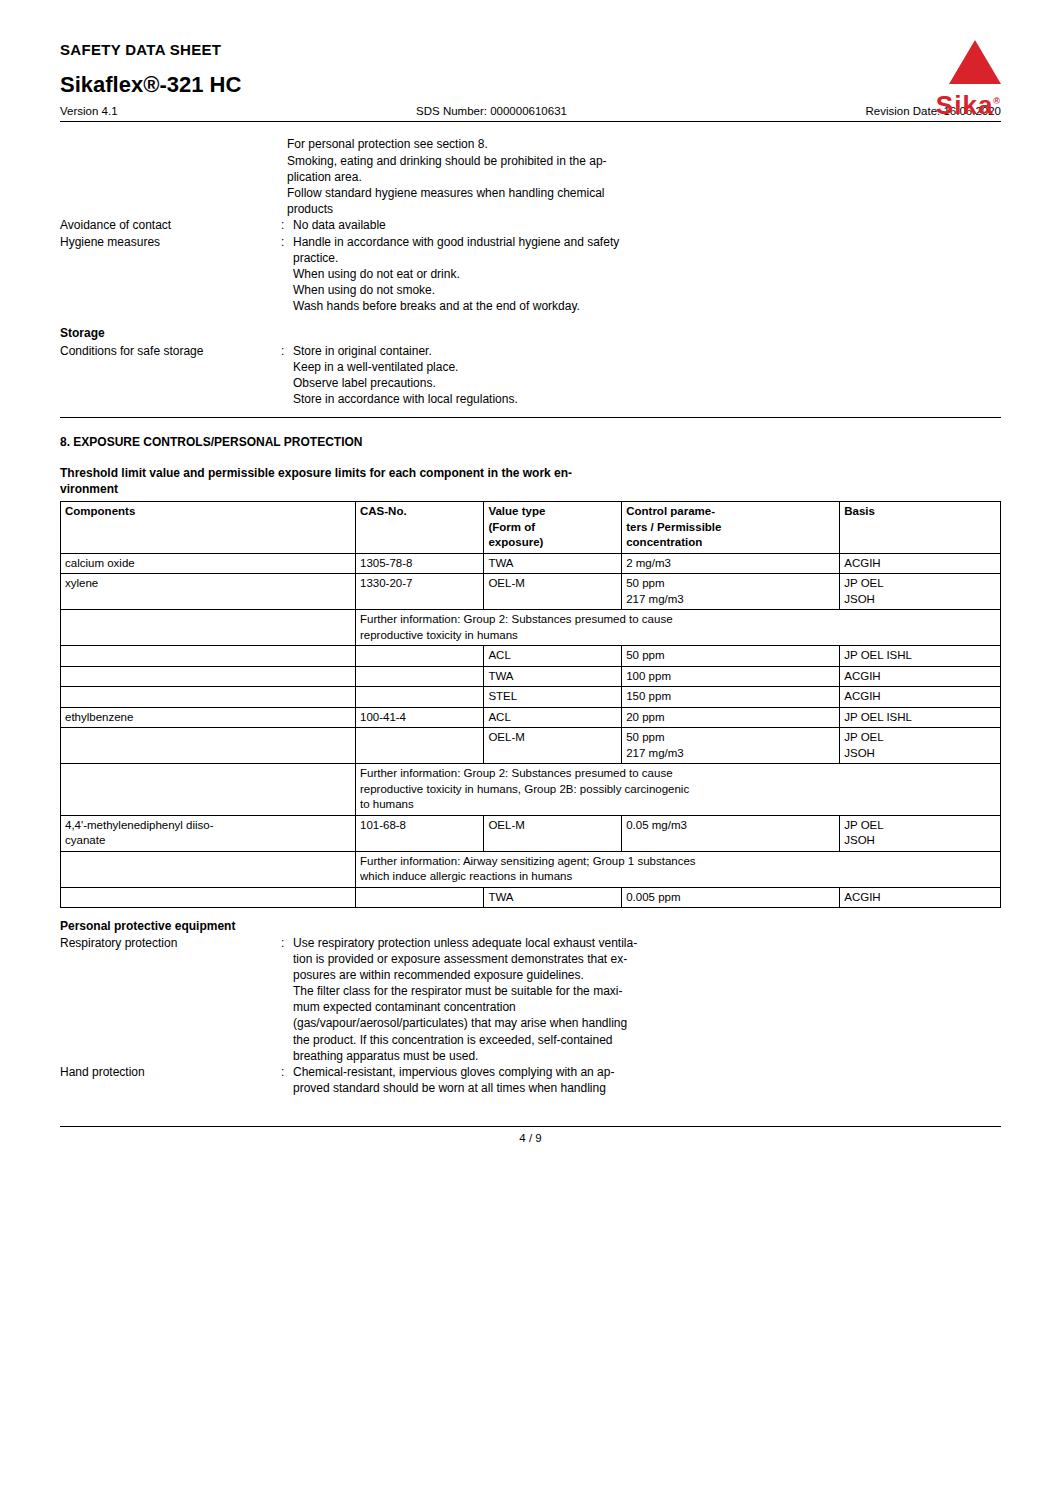Sika®
SAFETY DATA SHEET
Sikaflex®-321 HC
Version 4.1 SDS Number: 000000610631 Revision Date: 16.06.2020
For personal protection see section 8.
Smoking, eating and drinking should be prohibited in the ap-
plication area.
Follow standard hygiene measures when handling chemical
products
Avoidance of contact
:
No data available
Hygiene measures
:
Handle in accordance with good industrial hygiene and safety
practice.
When using do not eat or drink.
When using do not smoke.
Wash hands before breaks and at the end of workday.
Storage
Conditions for safe storage
:
Store in original container.
Keep in a well-ventilated place.
Observe label precautions.
Store in accordance with local regulations.
8. EXPOSURE CONTROLS/PERSONAL PROTECTION
Threshold limit value and permissible exposure limits for each component in the work en-
vironment
| Components | CAS-No. | Value type (Form of exposure) | Control parame- ters / Permissible concentration | Basis |
| --- | --- | --- | --- | --- |
| calcium oxide | 1305-78-8 | TWA | 2 mg/m3 | ACGIH |
| xylene | 1330-20-7 | OEL-M | 50 ppm 217 mg/m3 | JP OEL JSOH |
| | Further information: Group 2: Substances presumed to cause reproductive toxicity in humans |
| | | ACL | 50 ppm | JP OEL ISHL |
| | | TWA | 100 ppm | ACGIH |
| | | STEL | 150 ppm | ACGIH |
| ethylbenzene | 100-41-4 | ACL | 20 ppm | JP OEL ISHL |
| | | OEL-M | 50 ppm 217 mg/m3 | JP OEL JSOH |
| | Further information: Group 2: Substances presumed to cause reproductive toxicity in humans, Group 2B: possibly carcinogenic to humans |
| 4,4'-methylenediphenyl diiso- cyanate | 101-68-8 | OEL-M | 0.05 mg/m3 | JP OEL JSOH |
| | Further information: Airway sensitizing agent; Group 1 substances which induce allergic reactions in humans |
| | | TWA | 0.005 ppm | ACGIH |
Personal protective equipment
Respiratory protection
:
Use respiratory protection unless adequate local exhaust ventila-
tion is provided or exposure assessment demonstrates that ex-
posures are within recommended exposure guidelines.
The filter class for the respirator must be suitable for the maxi-
mum expected contaminant concentration
(gas/vapour/aerosol/particulates) that may arise when handling
the product. If this concentration is exceeded, self-contained
breathing apparatus must be used.
Hand protection
:
Chemical-resistant, impervious gloves complying with an ap-
proved standard should be worn at all times when handling
4 / 9